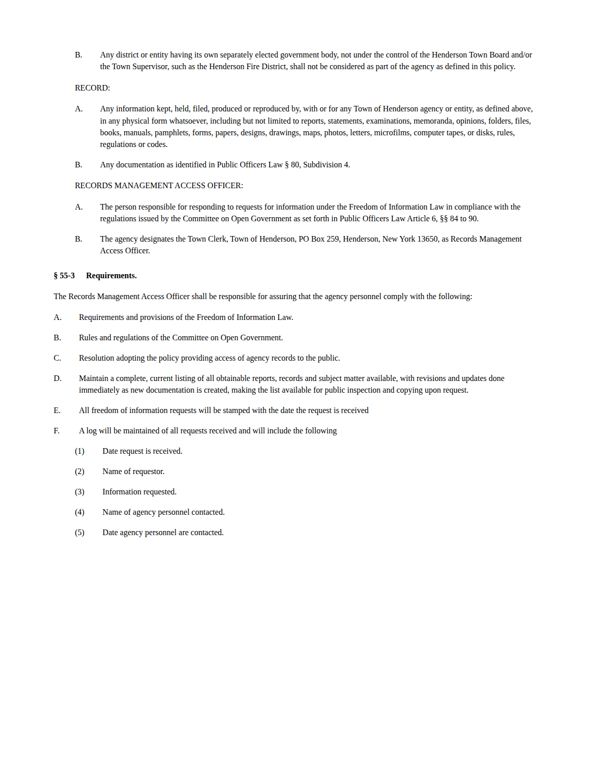B.
Any district or entity having its own separately elected government body, not under the control of the Henderson Town Board and/or the Town Supervisor, such as the Henderson Fire District, shall not be considered as part of the agency as defined in this policy.
RECORD:
A.
Any information kept, held, filed, produced or reproduced by, with or for any Town of Henderson agency or entity, as defined above, in any physical form whatsoever, including but not limited to reports, statements, examinations, memoranda, opinions, folders, files, books, manuals, pamphlets, forms, papers, designs, drawings, maps, photos, letters, microfilms, computer tapes, or disks, rules, regulations or codes.
B.
Any documentation as identified in Public Officers Law § 80, Subdivision 4.
RECORDS MANAGEMENT ACCESS OFFICER:
A.
The person responsible for responding to requests for information under the Freedom of Information Law in compliance with the regulations issued by the Committee on Open Government as set forth in Public Officers Law Article 6, §§ 84 to 90.
B.
The agency designates the Town Clerk, Town of Henderson, PO Box 259, Henderson, New York 13650, as Records Management Access Officer.
§ 55-3 Requirements.
The Records Management Access Officer shall be responsible for assuring that the agency personnel comply with the following:
A.
Requirements and provisions of the Freedom of Information Law.
B.
Rules and regulations of the Committee on Open Government.
C.
Resolution adopting the policy providing access of agency records to the public.
D.
Maintain a complete, current listing of all obtainable reports, records and subject matter available, with revisions and updates done immediately as new documentation is created, making the list available for public inspection and copying upon request.
E.
All freedom of information requests will be stamped with the date the request is received
F.
A log will be maintained of all requests received and will include the following
(1)
Date request is received.
(2)
Name of requestor.
(3)
Information requested.
(4)
Name of agency personnel contacted.
(5)
Date agency personnel are contacted.